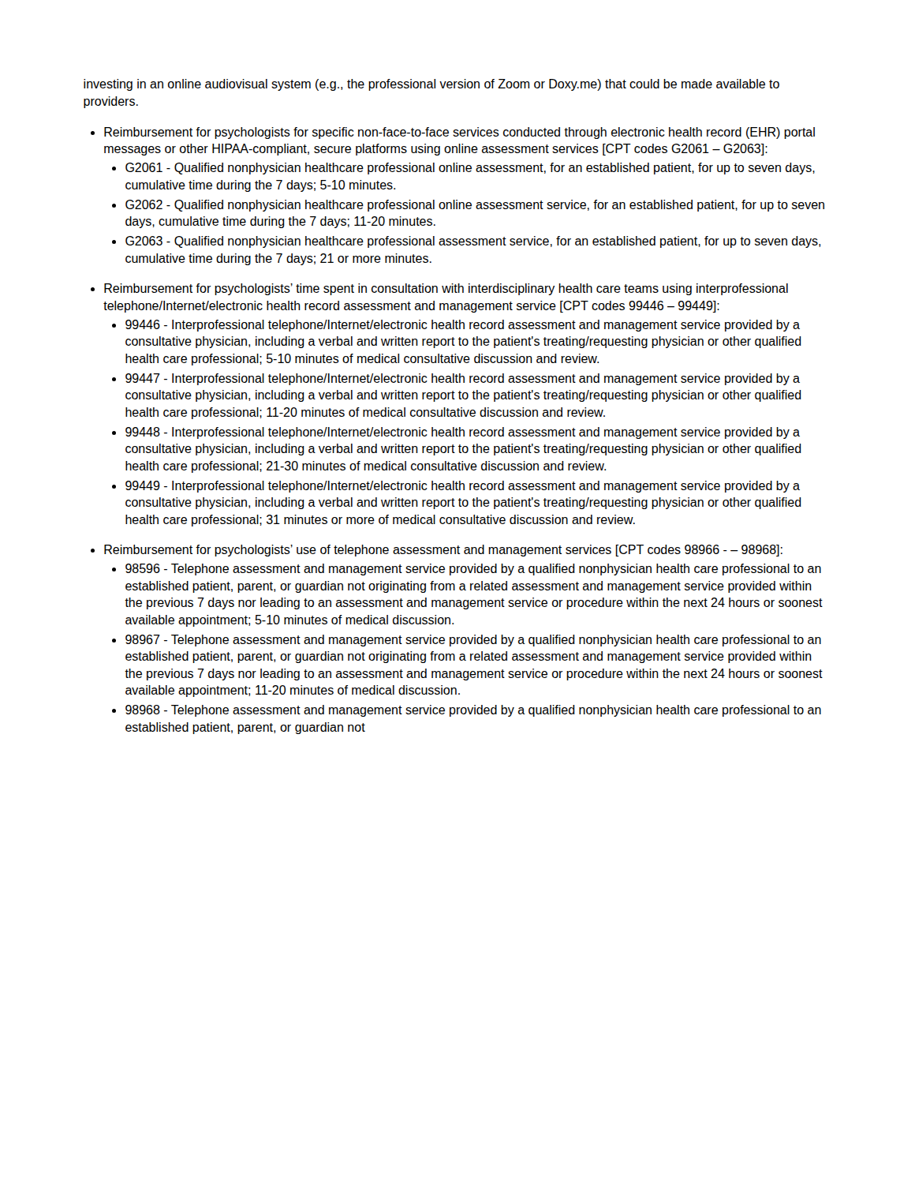investing in an online audiovisual system (e.g., the professional version of Zoom or Doxy.me) that could be made available to providers.
Reimbursement for psychologists for specific non-face-to-face services conducted through electronic health record (EHR) portal messages or other HIPAA-compliant, secure platforms using online assessment services [CPT codes G2061 – G2063]:
G2061 - Qualified nonphysician healthcare professional online assessment, for an established patient, for up to seven days, cumulative time during the 7 days; 5-10 minutes.
G2062 - Qualified nonphysician healthcare professional online assessment service, for an established patient, for up to seven days, cumulative time during the 7 days; 11-20 minutes.
G2063 - Qualified nonphysician healthcare professional assessment service, for an established patient, for up to seven days, cumulative time during the 7 days; 21 or more minutes.
Reimbursement for psychologists’ time spent in consultation with interdisciplinary health care teams using interprofessional telephone/Internet/electronic health record assessment and management service [CPT codes 99446 – 99449]:
99446 - Interprofessional telephone/Internet/electronic health record assessment and management service provided by a consultative physician, including a verbal and written report to the patient's treating/requesting physician or other qualified health care professional; 5-10 minutes of medical consultative discussion and review.
99447 - Interprofessional telephone/Internet/electronic health record assessment and management service provided by a consultative physician, including a verbal and written report to the patient's treating/requesting physician or other qualified health care professional; 11-20 minutes of medical consultative discussion and review.
99448 - Interprofessional telephone/Internet/electronic health record assessment and management service provided by a consultative physician, including a verbal and written report to the patient's treating/requesting physician or other qualified health care professional; 21-30 minutes of medical consultative discussion and review.
99449 - Interprofessional telephone/Internet/electronic health record assessment and management service provided by a consultative physician, including a verbal and written report to the patient's treating/requesting physician or other qualified health care professional; 31 minutes or more of medical consultative discussion and review.
Reimbursement for psychologists’ use of telephone assessment and management services [CPT codes 98966 - – 98968]:
98596 - Telephone assessment and management service provided by a qualified nonphysician health care professional to an established patient, parent, or guardian not originating from a related assessment and management service provided within the previous 7 days nor leading to an assessment and management service or procedure within the next 24 hours or soonest available appointment; 5-10 minutes of medical discussion.
98967 - Telephone assessment and management service provided by a qualified nonphysician health care professional to an established patient, parent, or guardian not originating from a related assessment and management service provided within the previous 7 days nor leading to an assessment and management service or procedure within the next 24 hours or soonest available appointment; 11-20 minutes of medical discussion.
98968 - Telephone assessment and management service provided by a qualified nonphysician health care professional to an established patient, parent, or guardian not